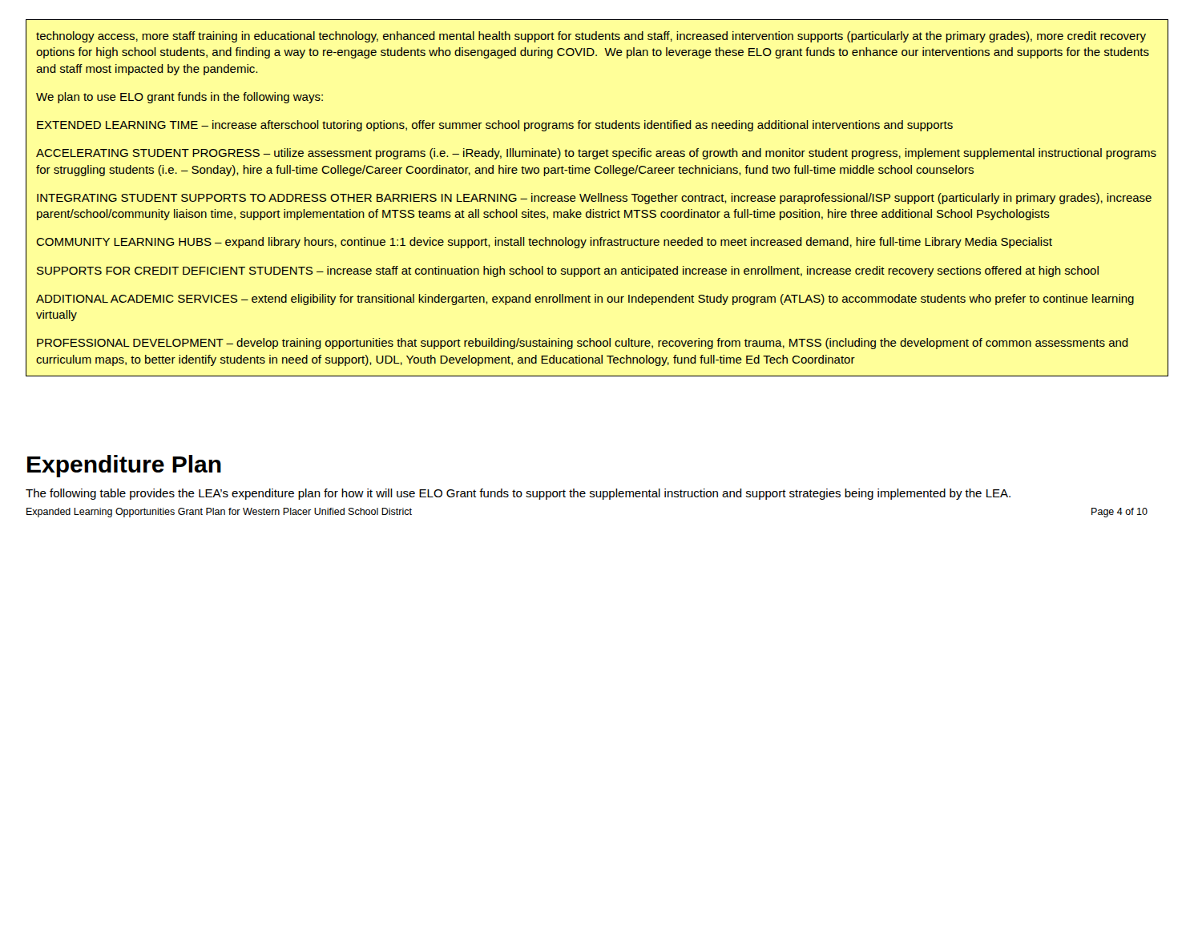technology access, more staff training in educational technology, enhanced mental health support for students and staff, increased intervention supports (particularly at the primary grades), more credit recovery options for high school students, and finding a way to re-engage students who disengaged during COVID. We plan to leverage these ELO grant funds to enhance our interventions and supports for the students and staff most impacted by the pandemic.
We plan to use ELO grant funds in the following ways:
EXTENDED LEARNING TIME – increase afterschool tutoring options, offer summer school programs for students identified as needing additional interventions and supports
ACCELERATING STUDENT PROGRESS – utilize assessment programs (i.e. – iReady, Illuminate) to target specific areas of growth and monitor student progress, implement supplemental instructional programs for struggling students (i.e. – Sonday), hire a full-time College/Career Coordinator, and hire two part-time College/Career technicians, fund two full-time middle school counselors
INTEGRATING STUDENT SUPPORTS TO ADDRESS OTHER BARRIERS IN LEARNING – increase Wellness Together contract, increase paraprofessional/ISP support (particularly in primary grades), increase parent/school/community liaison time, support implementation of MTSS teams at all school sites, make district MTSS coordinator a full-time position, hire three additional School Psychologists
COMMUNITY LEARNING HUBS – expand library hours, continue 1:1 device support, install technology infrastructure needed to meet increased demand, hire full-time Library Media Specialist
SUPPORTS FOR CREDIT DEFICIENT STUDENTS – increase staff at continuation high school to support an anticipated increase in enrollment, increase credit recovery sections offered at high school
ADDITIONAL ACADEMIC SERVICES – extend eligibility for transitional kindergarten, expand enrollment in our Independent Study program (ATLAS) to accommodate students who prefer to continue learning virtually
PROFESSIONAL DEVELOPMENT – develop training opportunities that support rebuilding/sustaining school culture, recovering from trauma, MTSS (including the development of common assessments and curriculum maps, to better identify students in need of support), UDL, Youth Development, and Educational Technology, fund full-time Ed Tech Coordinator
Expenditure Plan
The following table provides the LEA’s expenditure plan for how it will use ELO Grant funds to support the supplemental instruction and support strategies being implemented by the LEA.
Expanded Learning Opportunities Grant Plan for Western Placer Unified School District Page 4 of 10